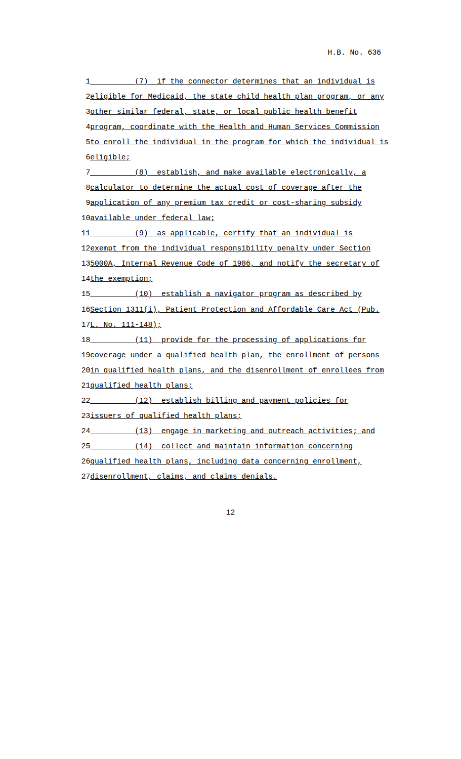H.B. No. 636
| 1 | (7) if the connector determines that an individual is |
| 2 | eligible for Medicaid, the state child health plan program, or any |
| 3 | other similar federal, state, or local public health benefit |
| 4 | program, coordinate with the Health and Human Services Commission |
| 5 | to enroll the individual in the program for which the individual is |
| 6 | eligible; |
| 7 | (8) establish, and make available electronically, a |
| 8 | calculator to determine the actual cost of coverage after the |
| 9 | application of any premium tax credit or cost-sharing subsidy |
| 10 | available under federal law; |
| 11 | (9) as applicable, certify that an individual is |
| 12 | exempt from the individual responsibility penalty under Section |
| 13 | 5000A, Internal Revenue Code of 1986, and notify the secretary of |
| 14 | the exemption; |
| 15 | (10) establish a navigator program as described by |
| 16 | Section 1311(i), Patient Protection and Affordable Care Act (Pub. |
| 17 | L. No. 111-148); |
| 18 | (11) provide for the processing of applications for |
| 19 | coverage under a qualified health plan, the enrollment of persons |
| 20 | in qualified health plans, and the disenrollment of enrollees from |
| 21 | qualified health plans; |
| 22 | (12) establish billing and payment policies for |
| 23 | issuers of qualified health plans; |
| 24 | (13) engage in marketing and outreach activities; and |
| 25 | (14) collect and maintain information concerning |
| 26 | qualified health plans, including data concerning enrollment, |
| 27 | disenrollment, claims, and claims denials. |
12